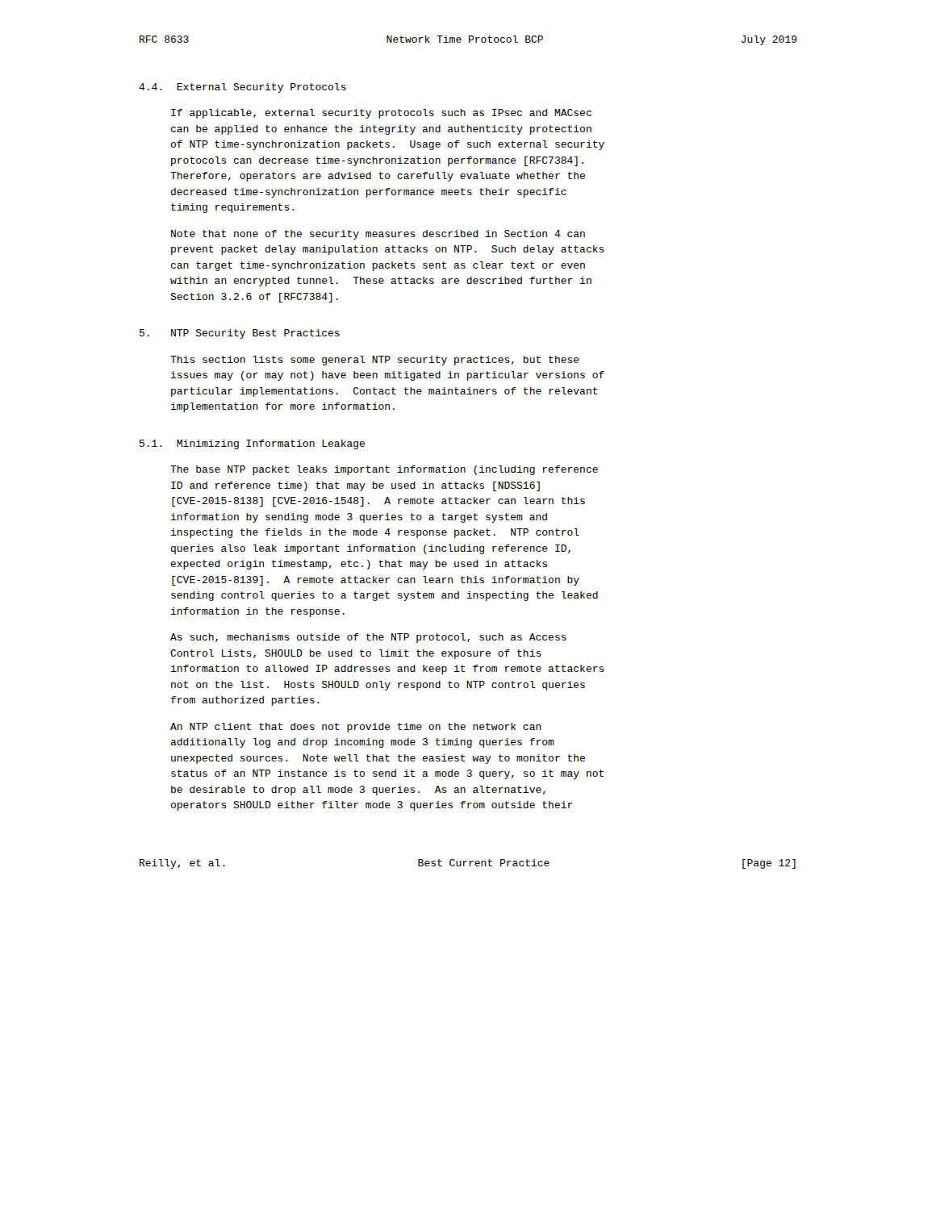RFC 8633 Network Time Protocol BCP July 2019
4.4. External Security Protocols
If applicable, external security protocols such as IPsec and MACsec can be applied to enhance the integrity and authenticity protection of NTP time-synchronization packets. Usage of such external security protocols can decrease time-synchronization performance [RFC7384]. Therefore, operators are advised to carefully evaluate whether the decreased time-synchronization performance meets their specific timing requirements.
Note that none of the security measures described in Section 4 can prevent packet delay manipulation attacks on NTP. Such delay attacks can target time-synchronization packets sent as clear text or even within an encrypted tunnel. These attacks are described further in Section 3.2.6 of [RFC7384].
5. NTP Security Best Practices
This section lists some general NTP security practices, but these issues may (or may not) have been mitigated in particular versions of particular implementations. Contact the maintainers of the relevant implementation for more information.
5.1. Minimizing Information Leakage
The base NTP packet leaks important information (including reference ID and reference time) that may be used in attacks [NDSS16] [CVE-2015-8138] [CVE-2016-1548]. A remote attacker can learn this information by sending mode 3 queries to a target system and inspecting the fields in the mode 4 response packet. NTP control queries also leak important information (including reference ID, expected origin timestamp, etc.) that may be used in attacks [CVE-2015-8139]. A remote attacker can learn this information by sending control queries to a target system and inspecting the leaked information in the response.
As such, mechanisms outside of the NTP protocol, such as Access Control Lists, SHOULD be used to limit the exposure of this information to allowed IP addresses and keep it from remote attackers not on the list. Hosts SHOULD only respond to NTP control queries from authorized parties.
An NTP client that does not provide time on the network can additionally log and drop incoming mode 3 timing queries from unexpected sources. Note well that the easiest way to monitor the status of an NTP instance is to send it a mode 3 query, so it may not be desirable to drop all mode 3 queries. As an alternative, operators SHOULD either filter mode 3 queries from outside their
Reilly, et al. Best Current Practice [Page 12]